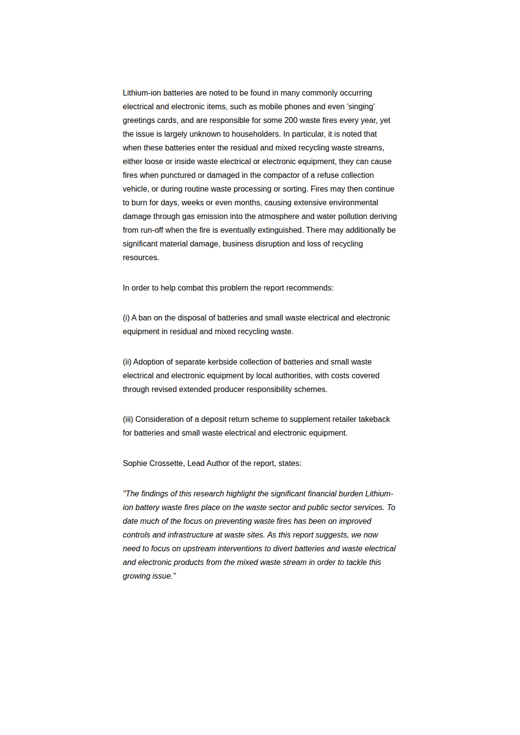Lithium-ion batteries are noted to be found in many commonly occurring electrical and electronic items, such as mobile phones and even 'singing' greetings cards, and are responsible for some 200 waste fires every year, yet the issue is largely unknown to householders. In particular, it is noted that when these batteries enter the residual and mixed recycling waste streams, either loose or inside waste electrical or electronic equipment, they can cause fires when punctured or damaged in the compactor of a refuse collection vehicle, or during routine waste processing or sorting. Fires may then continue to burn for days, weeks or even months, causing extensive environmental damage through gas emission into the atmosphere and water pollution deriving from run-off when the fire is eventually extinguished. There may additionally be significant material damage, business disruption and loss of recycling resources.
In order to help combat this problem the report recommends:
(i) A ban on the disposal of batteries and small waste electrical and electronic equipment in residual and mixed recycling waste.
(ii) Adoption of separate kerbside collection of batteries and small waste electrical and electronic equipment by local authorities, with costs covered through revised extended producer responsibility schemes.
(iii) Consideration of a deposit return scheme to supplement retailer takeback for batteries and small waste electrical and electronic equipment.
Sophie Crossette, Lead Author of the report, states:
"The findings of this research highlight the significant financial burden Lithium-ion battery waste fires place on the waste sector and public sector services. To date much of the focus on preventing waste fires has been on improved controls and infrastructure at waste sites. As this report suggests, we now need to focus on upstream interventions to divert batteries and waste electrical and electronic products from the mixed waste stream in order to tackle this growing issue."